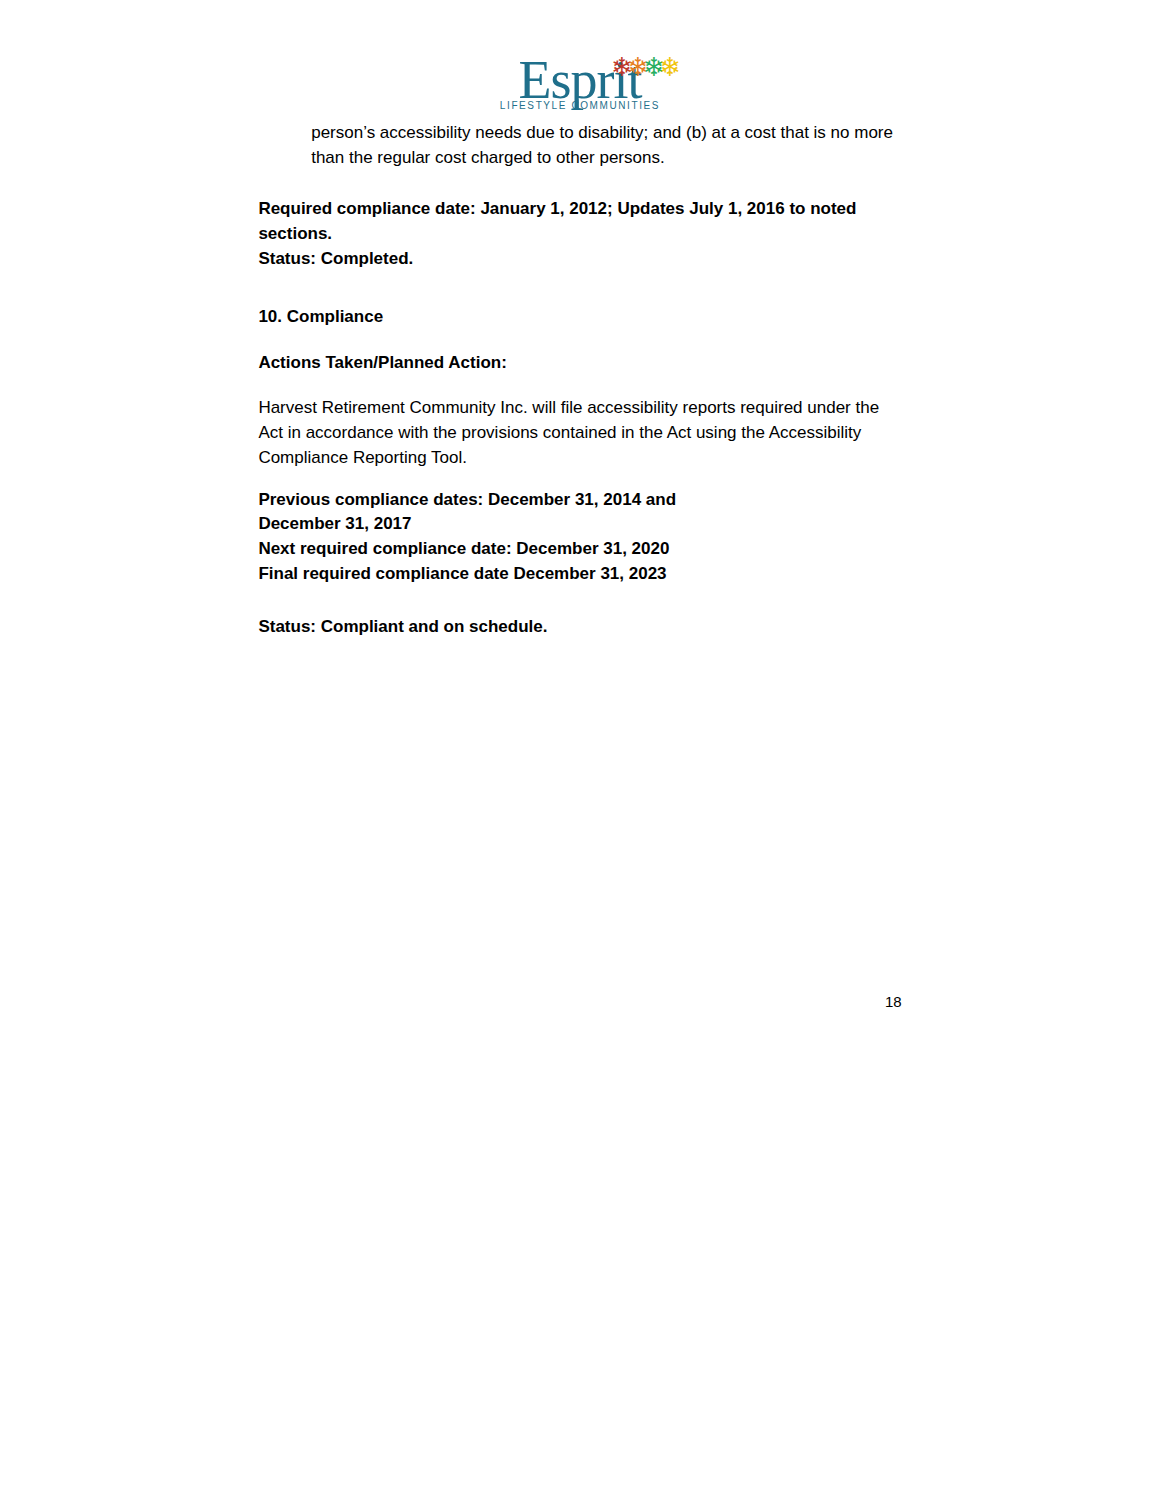Esprit❄❄❄❄ Lifestyle Communities
person’s accessibility needs due to disability; and (b) at a cost that is no more than the regular cost charged to other persons.
Required compliance date: January 1, 2012; Updates July 1, 2016 to noted sections.
Status: Completed.
10. Compliance
Actions Taken/Planned Action:
Harvest Retirement Community Inc. will file accessibility reports required under the Act in accordance with the provisions contained in the Act using the Accessibility Compliance Reporting Tool.
Previous compliance dates: December 31, 2014 and
December 31, 2017
Next required compliance date: December 31, 2020
Final required compliance date December 31, 2023
Status: Compliant and on schedule.
18